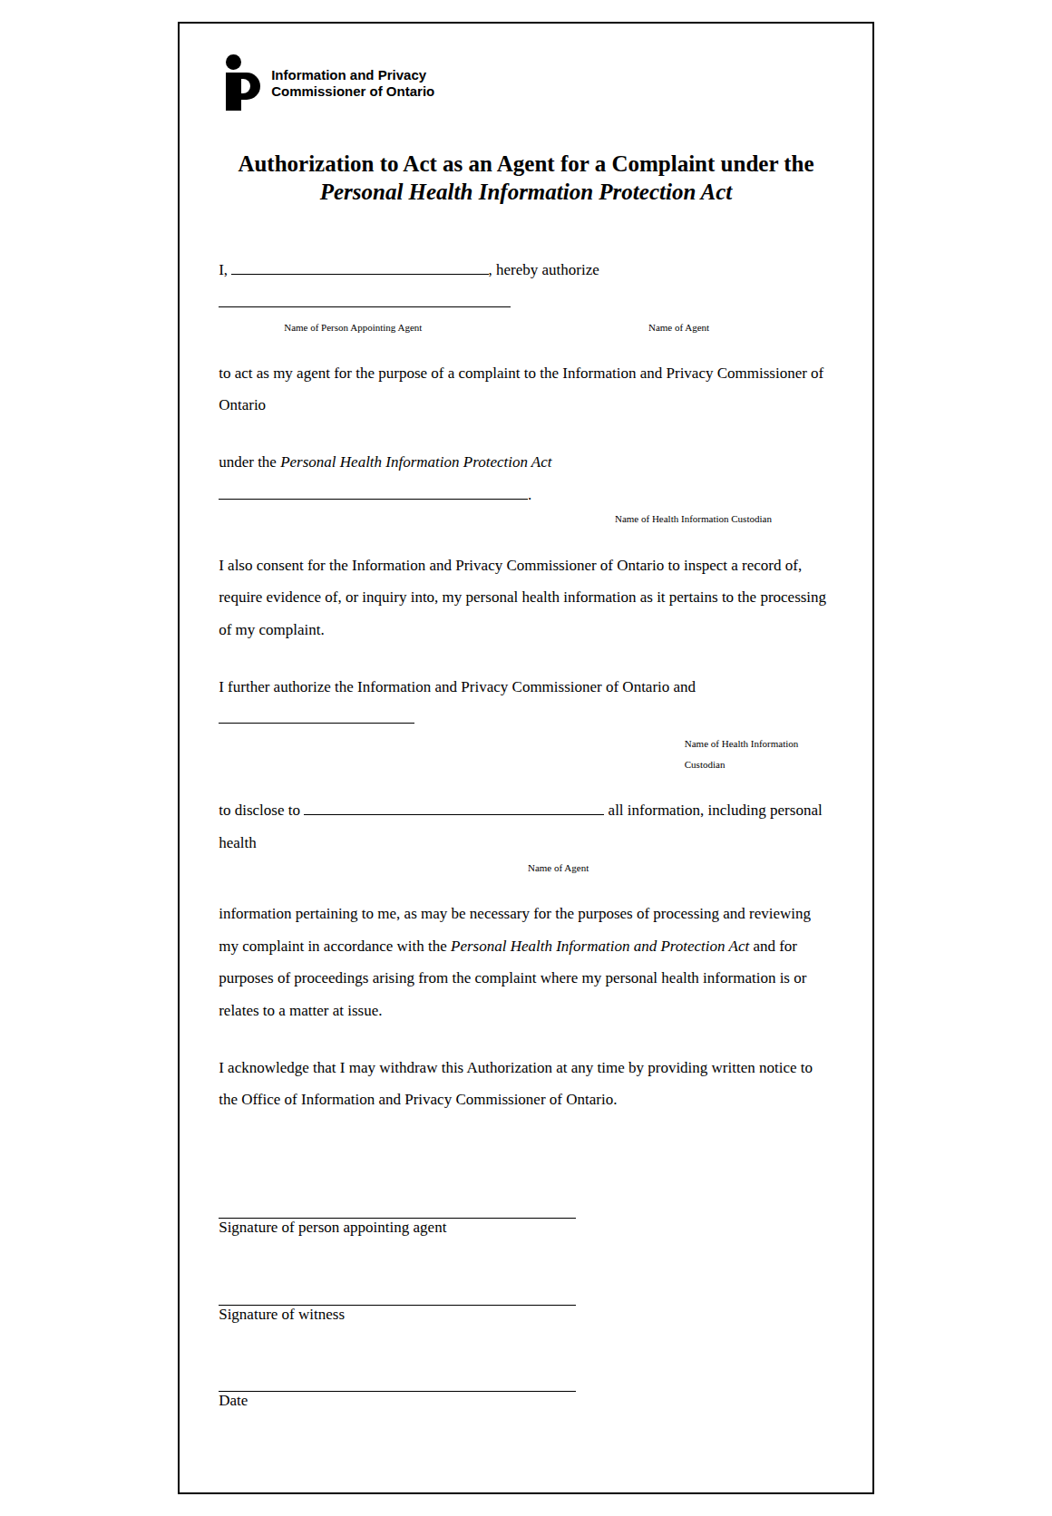Information and Privacy
Commissioner of Ontario
Authorization to Act as an Agent for a Complaint under the
Personal Health Information Protection Act
I, , hereby authorize
Name of Person Appointing Agent Name of Agent
to act as my agent for the purpose of a complaint to the Information and Privacy Commissioner of Ontario
under the Personal Health Information Protection Act .
Name of Health Information Custodian
I also consent for the Information and Privacy Commissioner of Ontario to inspect a record of, require evidence of, or inquiry into, my personal health information as it pertains to the processing of my complaint.
I further authorize the Information and Privacy Commissioner of Ontario and
Name of Health Information Custodian
to disclose to all information, including personal health
Name of Agent
information pertaining to me, as may be necessary for the purposes of processing and reviewing my complaint in accordance with the Personal Health Information and Protection Act and for purposes of proceedings arising from the complaint where my personal health information is or relates to a matter at issue.
I acknowledge that I may withdraw this Authorization at any time by providing written notice to the Office of Information and Privacy Commissioner of Ontario.
Signature of person appointing agent
Signature of witness
Date